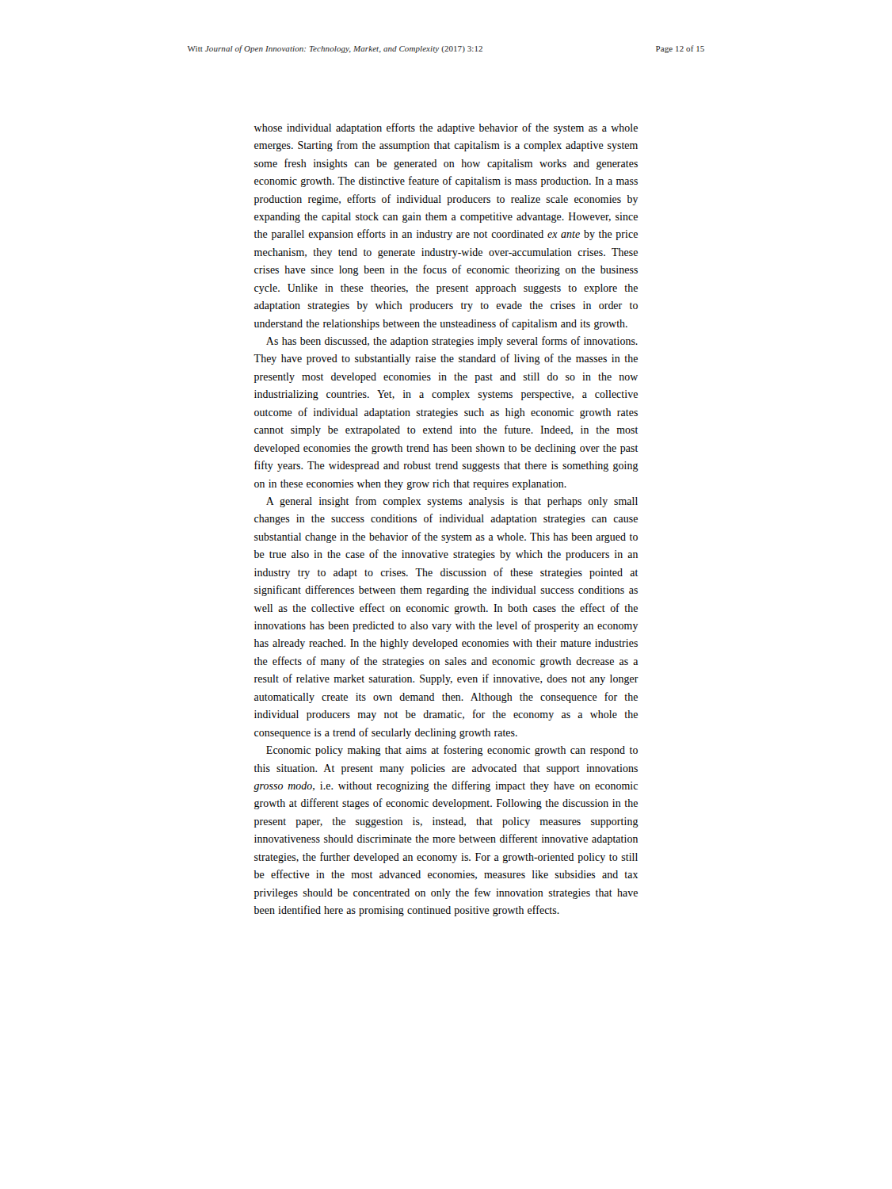Witt Journal of Open Innovation: Technology, Market, and Complexity (2017) 3:12
Page 12 of 15
whose individual adaptation efforts the adaptive behavior of the system as a whole emerges. Starting from the assumption that capitalism is a complex adaptive system some fresh insights can be generated on how capitalism works and generates economic growth. The distinctive feature of capitalism is mass production. In a mass production regime, efforts of individual producers to realize scale economies by expanding the capital stock can gain them a competitive advantage. However, since the parallel expansion efforts in an industry are not coordinated ex ante by the price mechanism, they tend to generate industry-wide over-accumulation crises. These crises have since long been in the focus of economic theorizing on the business cycle. Unlike in these theories, the present approach suggests to explore the adaptation strategies by which producers try to evade the crises in order to understand the relationships between the unsteadiness of capitalism and its growth.
As has been discussed, the adaption strategies imply several forms of innovations. They have proved to substantially raise the standard of living of the masses in the presently most developed economies in the past and still do so in the now industrializing countries. Yet, in a complex systems perspective, a collective outcome of individual adaptation strategies such as high economic growth rates cannot simply be extrapolated to extend into the future. Indeed, in the most developed economies the growth trend has been shown to be declining over the past fifty years. The widespread and robust trend suggests that there is something going on in these economies when they grow rich that requires explanation.
A general insight from complex systems analysis is that perhaps only small changes in the success conditions of individual adaptation strategies can cause substantial change in the behavior of the system as a whole. This has been argued to be true also in the case of the innovative strategies by which the producers in an industry try to adapt to crises. The discussion of these strategies pointed at significant differences between them regarding the individual success conditions as well as the collective effect on economic growth. In both cases the effect of the innovations has been predicted to also vary with the level of prosperity an economy has already reached. In the highly developed economies with their mature industries the effects of many of the strategies on sales and economic growth decrease as a result of relative market saturation. Supply, even if innovative, does not any longer automatically create its own demand then. Although the consequence for the individual producers may not be dramatic, for the economy as a whole the consequence is a trend of secularly declining growth rates.
Economic policy making that aims at fostering economic growth can respond to this situation. At present many policies are advocated that support innovations grosso modo, i.e. without recognizing the differing impact they have on economic growth at different stages of economic development. Following the discussion in the present paper, the suggestion is, instead, that policy measures supporting innovativeness should discriminate the more between different innovative adaptation strategies, the further developed an economy is. For a growth-oriented policy to still be effective in the most advanced economies, measures like subsidies and tax privileges should be concentrated on only the few innovation strategies that have been identified here as promising continued positive growth effects.